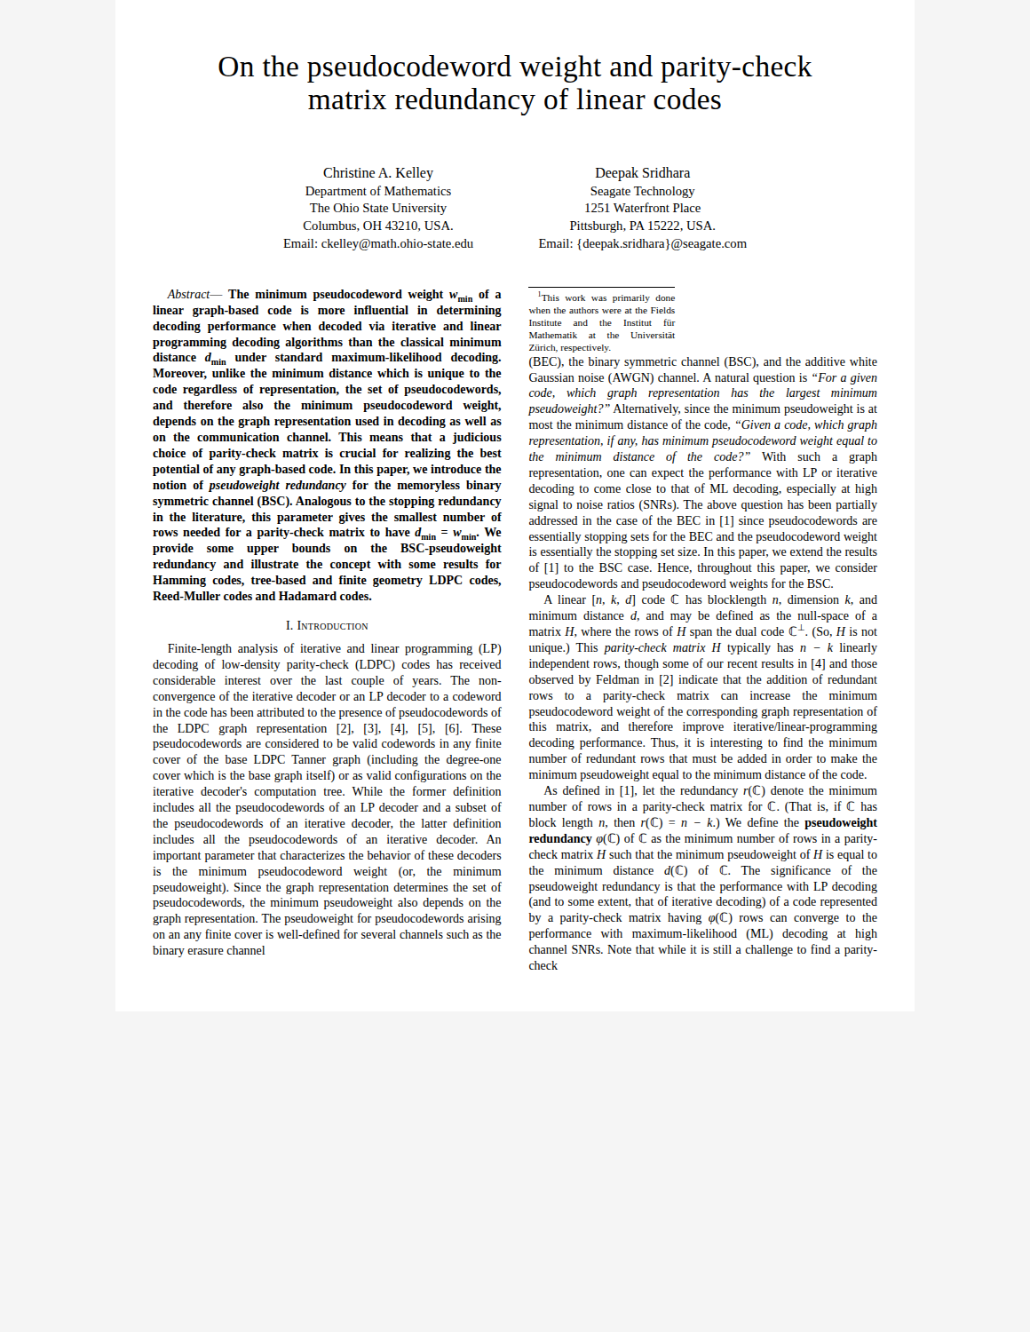On the pseudocodeword weight and parity-check
matrix redundancy of linear codes
Christine A. Kelley
Department of Mathematics
The Ohio State University
Columbus, OH 43210, USA.
Email: ckelley@math.ohio-state.edu
Deepak Sridhara
Seagate Technology
1251 Waterfront Place
Pittsburgh, PA 15222, USA.
Email: {deepak.sridhara}@seagate.com
Abstract— The minimum pseudocodeword weight wmin of a linear graph-based code is more influential in determining decoding performance when decoded via iterative and linear programming decoding algorithms than the classical minimum distance dmin under standard maximum-likelihood decoding. Moreover, unlike the minimum distance which is unique to the code regardless of representation, the set of pseudocodewords, and therefore also the minimum pseudocodeword weight, depends on the graph representation used in decoding as well as on the communication channel. This means that a judicious choice of parity-check matrix is crucial for realizing the best potential of any graph-based code. In this paper, we introduce the notion of pseudoweight redundancy for the memoryless binary symmetric channel (BSC). Analogous to the stopping redundancy in the literature, this parameter gives the smallest number of rows needed for a parity-check matrix to have dmin = wmin. We provide some upper bounds on the BSC-pseudoweight redundancy and illustrate the concept with some results for Hamming codes, tree-based and finite geometry LDPC codes, Reed-Muller codes and Hadamard codes.
I. Introduction
Finite-length analysis of iterative and linear programming (LP) decoding of low-density parity-check (LDPC) codes has received considerable interest over the last couple of years. The non-convergence of the iterative decoder or an LP decoder to a codeword in the code has been attributed to the presence of pseudocodewords of the LDPC graph representation [2], [3], [4], [5], [6]. These pseudocodewords are considered to be valid codewords in any finite cover of the base LDPC Tanner graph (including the degree-one cover which is the base graph itself) or as valid configurations on the iterative decoder's computation tree. While the former definition includes all the pseudocodewords of an LP decoder and a subset of the pseudocodewords of an iterative decoder, the latter definition includes all the pseudocodewords of an iterative decoder. An important parameter that characterizes the behavior of these decoders is the minimum pseudocodeword weight (or, the minimum pseudoweight). Since the graph representation determines the set of pseudocodewords, the minimum pseudoweight also depends on the graph representation. The pseudoweight for pseudocodewords arising on an any finite cover is well-defined for several channels such as the binary erasure channel
1This work was primarily done when the authors were at the Fields Institute and the Institut für Mathematik at the Universität Zürich, respectively.
(BEC), the binary symmetric channel (BSC), and the additive white Gaussian noise (AWGN) channel. A natural question is “For a given code, which graph representation has the largest minimum pseudoweight?” Alternatively, since the minimum pseudoweight is at most the minimum distance of the code, “Given a code, which graph representation, if any, has minimum pseudocodeword weight equal to the minimum distance of the code?” With such a graph representation, one can expect the performance with LP or iterative decoding to come close to that of ML decoding, especially at high signal to noise ratios (SNRs). The above question has been partially addressed in the case of the BEC in [1] since pseudocodewords are essentially stopping sets for the BEC and the pseudocodeword weight is essentially the stopping set size. In this paper, we extend the results of [1] to the BSC case. Hence, throughout this paper, we consider pseudocodewords and pseudocodeword weights for the BSC.
A linear [n, k, d] code ℂ has blocklength n, dimension k, and minimum distance d, and may be defined as the null-space of a matrix H, where the rows of H span the dual code ℂ⊥. (So, H is not unique.) This parity-check matrix H typically has n − k linearly independent rows, though some of our recent results in [4] and those observed by Feldman in [2] indicate that the addition of redundant rows to a parity-check matrix can increase the minimum pseudocodeword weight of the corresponding graph representation of this matrix, and therefore improve iterative/linear-programming decoding performance. Thus, it is interesting to find the minimum number of redundant rows that must be added in order to make the minimum pseudoweight equal to the minimum distance of the code.
As defined in [1], let the redundancy r(ℂ) denote the minimum number of rows in a parity-check matrix for ℂ. (That is, if ℂ has block length n, then r(ℂ) = n − k.) We define the pseudoweight redundancy φ(ℂ) of ℂ as the minimum number of rows in a parity-check matrix H such that the minimum pseudoweight of H is equal to the minimum distance d(ℂ) of ℂ. The significance of the pseudoweight redundancy is that the performance with LP decoding (and to some extent, that of iterative decoding) of a code represented by a parity-check matrix having φ(ℂ) rows can converge to the performance with maximum-likelihood (ML) decoding at high channel SNRs. Note that while it is still a challenge to find a parity-check